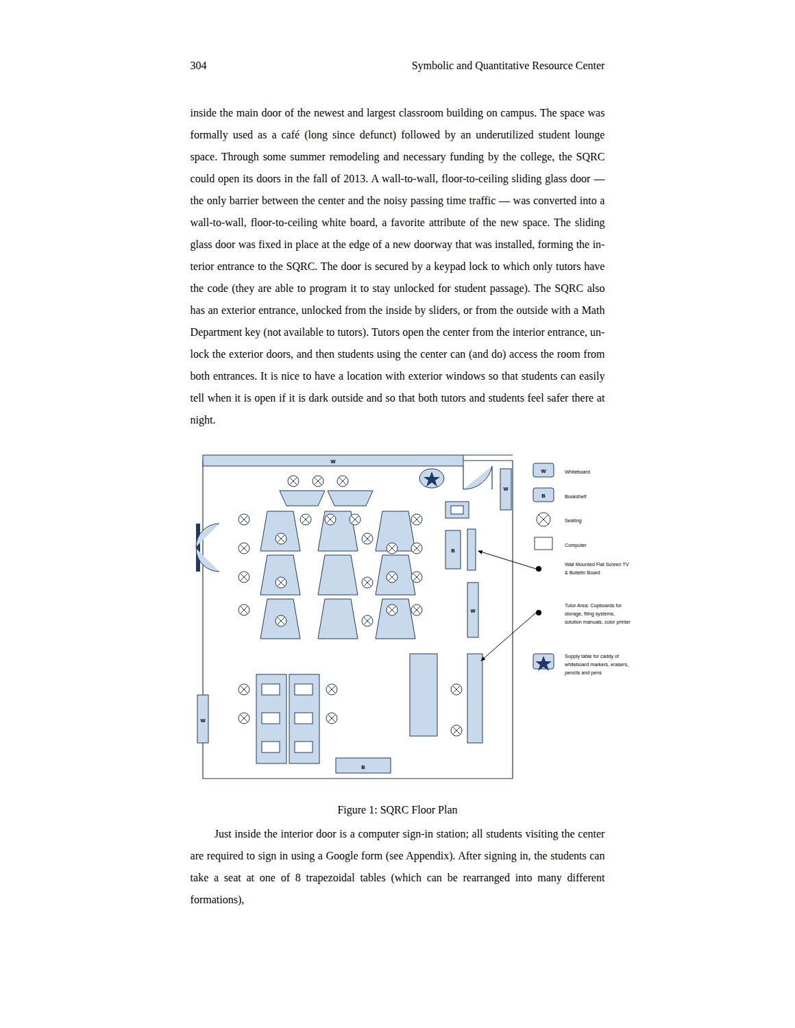304 Symbolic and Quantitative Resource Center
inside the main door of the newest and largest classroom building on campus. The space was formally used as a café (long since defunct) followed by an underutilized student lounge space. Through some summer remodeling and necessary funding by the college, the SQRC could open its doors in the fall of 2013. A wall-to-wall, floor-to-ceiling sliding glass door — the only barrier between the center and the noisy passing time traffic — was converted into a wall-to-wall, floor-to-ceiling white board, a favorite attribute of the new space. The sliding glass door was fixed in place at the edge of a new doorway that was installed, forming the interior entrance to the SQRC. The door is secured by a keypad lock to which only tutors have the code (they are able to program it to stay unlocked for student passage). The SQRC also has an exterior entrance, unlocked from the inside by sliders, or from the outside with a Math Department key (not available to tutors). Tutors open the center from the interior entrance, unlock the exterior doors, and then students using the center can (and do) access the room from both entrances. It is nice to have a location with exterior windows so that students can easily tell when it is open if it is dark outside and so that both tutors and students feel safer there at night.
W W B W W B W Whiteboard B Bookshelf Seating Computer Wall Mounted Flat Screen TV & Bulletin Board Tutor Area: Cupboards for storage, filing systems, solution manuals, color printer Supply table for caddy of whiteboard markers, erasers, pencils and pens
Figure 1: SQRC Floor Plan
Just inside the interior door is a computer sign-in station; all students visiting the center are required to sign in using a Google form (see Appendix). After signing in, the students can take a seat at one of 8 trapezoidal tables (which can be rearranged into many different formations),